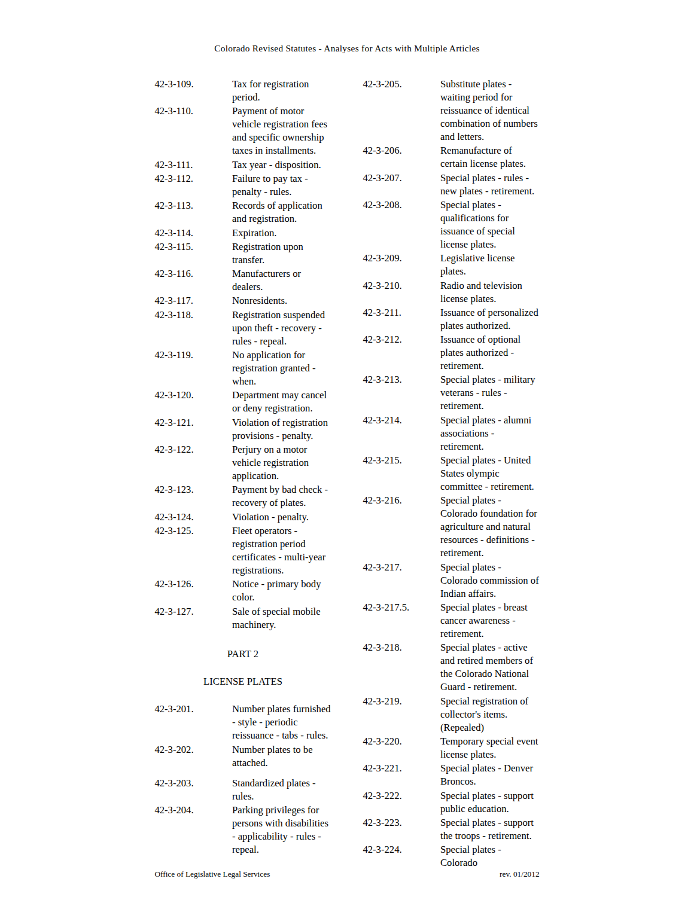Colorado Revised Statutes - Analyses for Acts with Multiple Articles
| 42-3-109. | Tax for registration period. |
| 42-3-110. | Payment of motor vehicle registration fees and specific ownership taxes in installments. |
| 42-3-111. | Tax year - disposition. |
| 42-3-112. | Failure to pay tax - penalty - rules. |
| 42-3-113. | Records of application and registration. |
| 42-3-114. | Expiration. |
| 42-3-115. | Registration upon transfer. |
| 42-3-116. | Manufacturers or dealers. |
| 42-3-117. | Nonresidents. |
| 42-3-118. | Registration suspended upon theft - recovery - rules - repeal. |
| 42-3-119. | No application for registration granted - when. |
| 42-3-120. | Department may cancel or deny registration. |
| 42-3-121. | Violation of registration provisions - penalty. |
| 42-3-122. | Perjury on a motor vehicle registration application. |
| 42-3-123. | Payment by bad check - recovery of plates. |
| 42-3-124. | Violation - penalty. |
| 42-3-125. | Fleet operators - registration period certificates - multi-year registrations. |
| 42-3-126. | Notice - primary body color. |
| 42-3-127. | Sale of special mobile machinery. |
PART 2
LICENSE PLATES
| 42-3-201. | Number plates furnished - style - periodic reissuance - tabs - rules. |
| 42-3-202. | Number plates to be attached. |
| 42-3-203. | Standardized plates - rules. |
| 42-3-204. | Parking privileges for persons with disabilities - applicability - rules - repeal. |
| 42-3-205. | Substitute plates - waiting period for reissuance of identical combination of numbers and letters. |
| 42-3-206. | Remanufacture of certain license plates. |
| 42-3-207. | Special plates - rules - new plates - retirement. |
| 42-3-208. | Special plates - qualifications for issuance of special license plates. |
| 42-3-209. | Legislative license plates. |
| 42-3-210. | Radio and television license plates. |
| 42-3-211. | Issuance of personalized plates authorized. |
| 42-3-212. | Issuance of optional plates authorized - retirement. |
| 42-3-213. | Special plates - military veterans - rules - retirement. |
| 42-3-214. | Special plates - alumni associations - retirement. |
| 42-3-215. | Special plates - United States olympic committee - retirement. |
| 42-3-216. | Special plates - Colorado foundation for agriculture and natural resources - definitions - retirement. |
| 42-3-217. | Special plates - Colorado commission of Indian affairs. |
| 42-3-217.5. | Special plates - breast cancer awareness - retirement. |
| 42-3-218. | Special plates - active and retired members of the Colorado National Guard - retirement. |
| 42-3-219. | Special registration of collector's items. (Repealed) |
| 42-3-220. | Temporary special event license plates. |
| 42-3-221. | Special plates - Denver Broncos. |
| 42-3-222. | Special plates - support public education. |
| 42-3-223. | Special plates - support the troops - retirement. |
| 42-3-224. | Special plates - Colorado |
Office of Legislative Legal Services rev. 01/2012